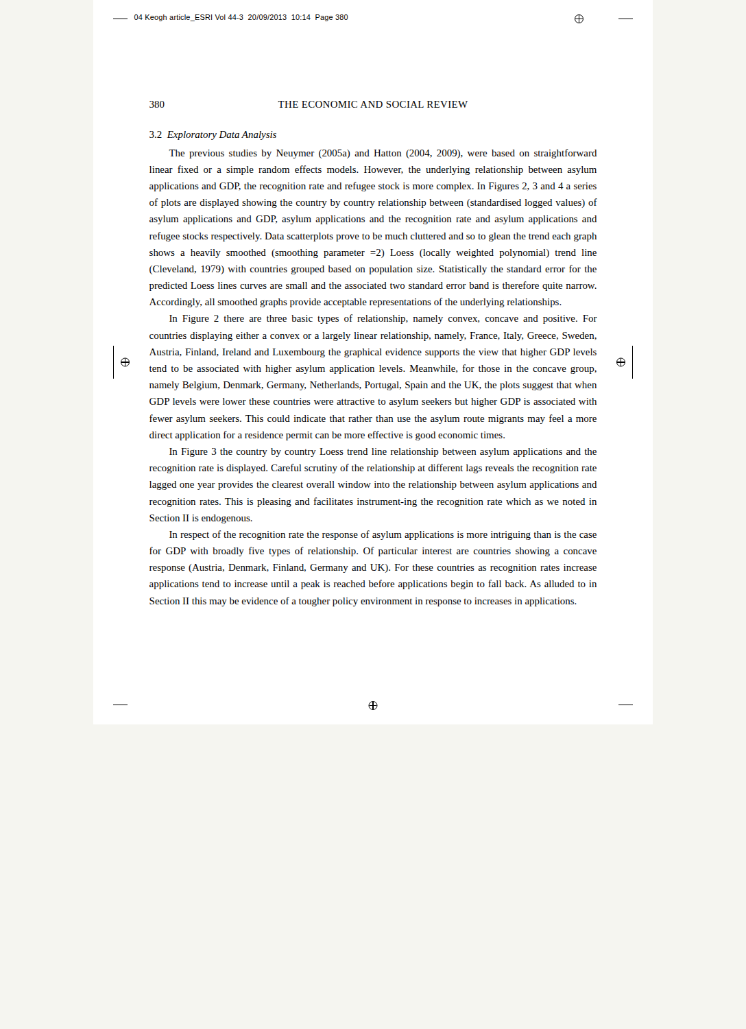04 Keogh article_ESRI Vol 44-3 20/09/2013 10:14 Page 380
380
THE ECONOMIC AND SOCIAL REVIEW
3.2 Exploratory Data Analysis
The previous studies by Neuymer (2005a) and Hatton (2004, 2009), were based on straightforward linear fixed or a simple random effects models. However, the underlying relationship between asylum applications and GDP, the recognition rate and refugee stock is more complex. In Figures 2, 3 and 4 a series of plots are displayed showing the country by country relationship between (standardised logged values) of asylum applications and GDP, asylum applications and the recognition rate and asylum applications and refugee stocks respectively. Data scatterplots prove to be much cluttered and so to glean the trend each graph shows a heavily smoothed (smoothing parameter =2) Loess (locally weighted polynomial) trend line (Cleveland, 1979) with countries grouped based on population size. Statistically the standard error for the predicted Loess lines curves are small and the associated two standard error band is therefore quite narrow. Accordingly, all smoothed graphs provide acceptable representations of the underlying relationships.
In Figure 2 there are three basic types of relationship, namely convex, concave and positive. For countries displaying either a convex or a largely linear relationship, namely, France, Italy, Greece, Sweden, Austria, Finland, Ireland and Luxembourg the graphical evidence supports the view that higher GDP levels tend to be associated with higher asylum application levels. Meanwhile, for those in the concave group, namely Belgium, Denmark, Germany, Netherlands, Portugal, Spain and the UK, the plots suggest that when GDP levels were lower these countries were attractive to asylum seekers but higher GDP is associated with fewer asylum seekers. This could indicate that rather than use the asylum route migrants may feel a more direct application for a residence permit can be more effective is good economic times.
In Figure 3 the country by country Loess trend line relationship between asylum applications and the recognition rate is displayed. Careful scrutiny of the relationship at different lags reveals the recognition rate lagged one year provides the clearest overall window into the relationship between asylum applications and recognition rates. This is pleasing and facilitates instrument-ing the recognition rate which as we noted in Section II is endogenous.
In respect of the recognition rate the response of asylum applications is more intriguing than is the case for GDP with broadly five types of relationship. Of particular interest are countries showing a concave response (Austria, Denmark, Finland, Germany and UK). For these countries as recognition rates increase applications tend to increase until a peak is reached before applications begin to fall back. As alluded to in Section II this may be evidence of a tougher policy environment in response to increases in applications.